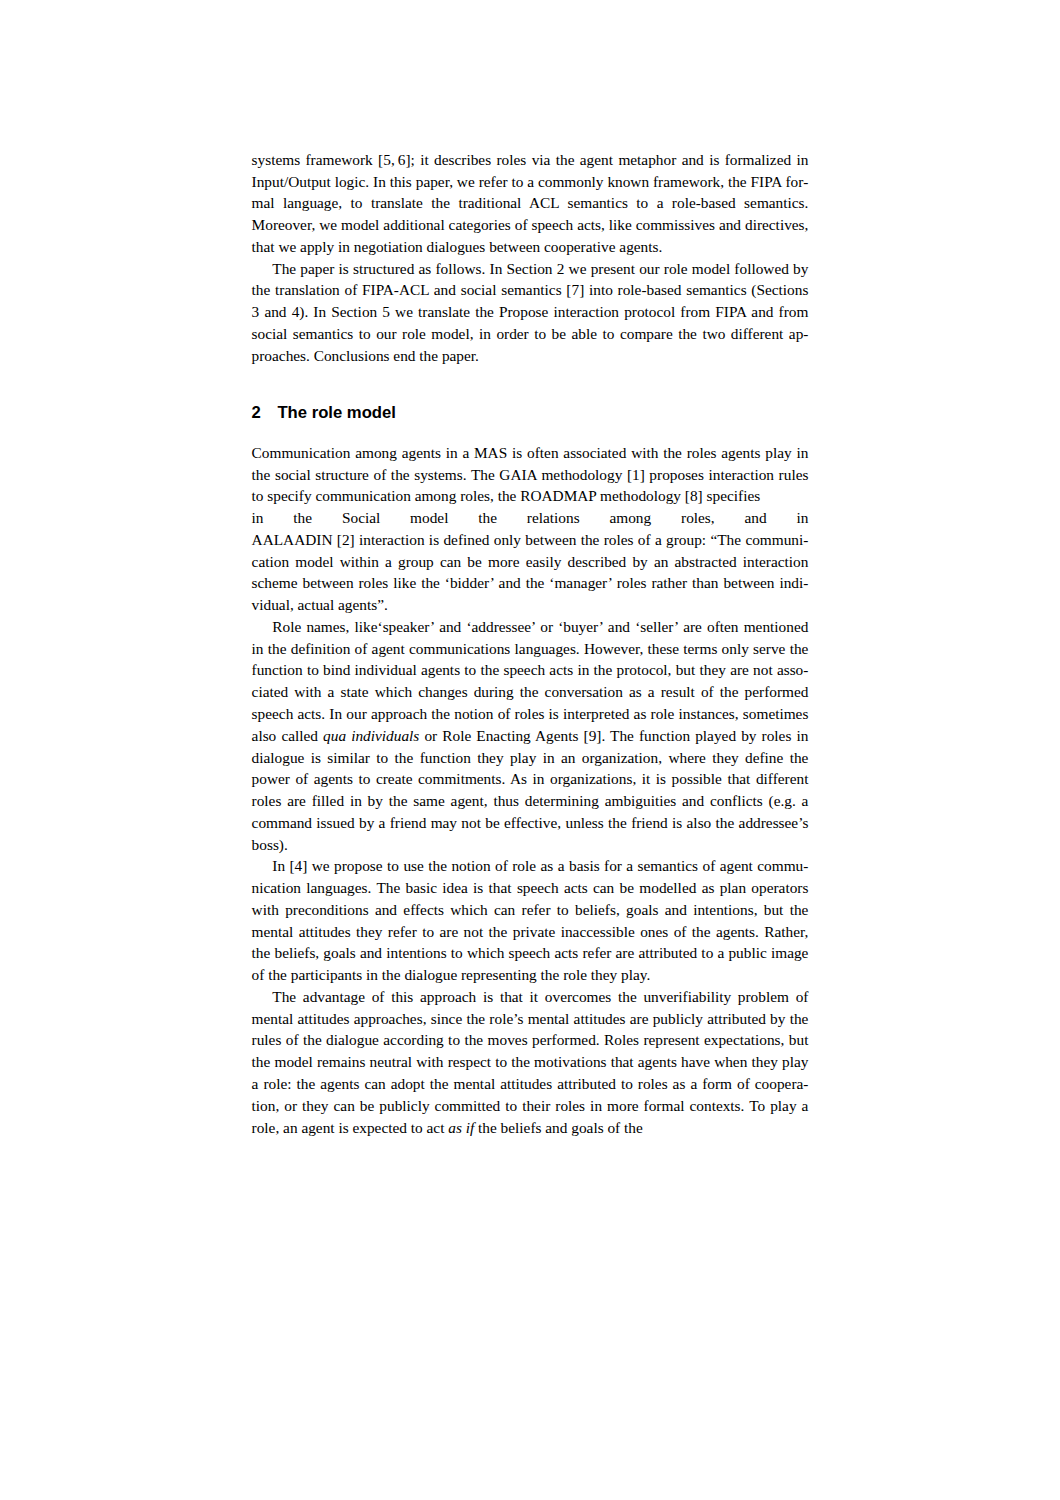systems framework [5, 6]; it describes roles via the agent metaphor and is formalized in Input/Output logic. In this paper, we refer to a commonly known framework, the FIPA formal language, to translate the traditional ACL semantics to a role-based semantics. Moreover, we model additional categories of speech acts, like commissives and directives, that we apply in negotiation dialogues between cooperative agents.
The paper is structured as follows. In Section 2 we present our role model followed by the translation of FIPA-ACL and social semantics [7] into role-based semantics (Sections 3 and 4). In Section 5 we translate the Propose interaction protocol from FIPA and from social semantics to our role model, in order to be able to compare the two different approaches. Conclusions end the paper.
2 The role model
Communication among agents in a MAS is often associated with the roles agents play in the social structure of the systems. The GAIA methodology [1] proposes interaction rules to specify communication among roles, the ROADMAP methodology [8] specifies in the Social model the relations among roles, and in AALAADIN [2] interaction is defined only between the roles of a group: “The communication model within a group can be more easily described by an abstracted interaction scheme between roles like the ‘bidder’ and the ‘manager’ roles rather than between individual, actual agents”.
Role names, like‘speaker’ and ‘addressee’ or ‘buyer’ and ‘seller’ are often mentioned in the definition of agent communications languages. However, these terms only serve the function to bind individual agents to the speech acts in the protocol, but they are not associated with a state which changes during the conversation as a result of the performed speech acts. In our approach the notion of roles is interpreted as role instances, sometimes also called qua individuals or Role Enacting Agents [9]. The function played by roles in dialogue is similar to the function they play in an organization, where they define the power of agents to create commitments. As in organizations, it is possible that different roles are filled in by the same agent, thus determining ambiguities and conflicts (e.g. a command issued by a friend may not be effective, unless the friend is also the addressee’s boss).
In [4] we propose to use the notion of role as a basis for a semantics of agent communication languages. The basic idea is that speech acts can be modelled as plan operators with preconditions and effects which can refer to beliefs, goals and intentions, but the mental attitudes they refer to are not the private inaccessible ones of the agents. Rather, the beliefs, goals and intentions to which speech acts refer are attributed to a public image of the participants in the dialogue representing the role they play.
The advantage of this approach is that it overcomes the unverifiability problem of mental attitudes approaches, since the role’s mental attitudes are publicly attributed by the rules of the dialogue according to the moves performed. Roles represent expectations, but the model remains neutral with respect to the motivations that agents have when they play a role: the agents can adopt the mental attitudes attributed to roles as a form of cooperation, or they can be publicly committed to their roles in more formal contexts. To play a role, an agent is expected to act as if the beliefs and goals of the